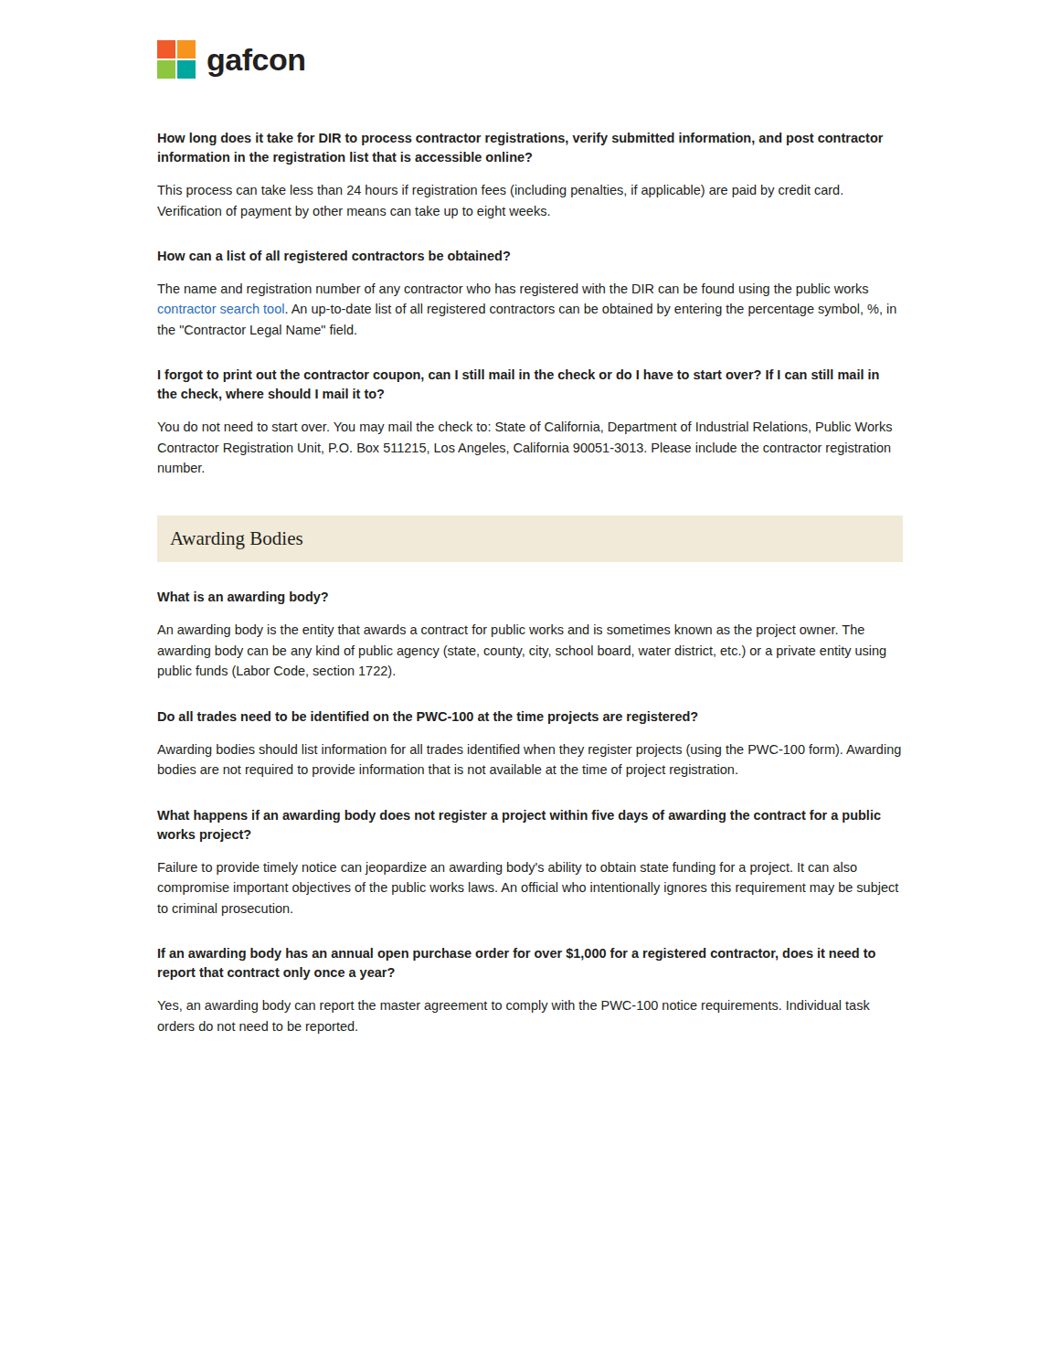gafcon
How long does it take for DIR to process contractor registrations, verify submitted information, and post contractor information in the registration list that is accessible online?
This process can take less than 24 hours if registration fees (including penalties, if applicable) are paid by credit card. Verification of payment by other means can take up to eight weeks.
How can a list of all registered contractors be obtained?
The name and registration number of any contractor who has registered with the DIR can be found using the public works contractor search tool. An up-to-date list of all registered contractors can be obtained by entering the percentage symbol, %, in the "Contractor Legal Name" field.
I forgot to print out the contractor coupon, can I still mail in the check or do I have to start over? If I can still mail in the check, where should I mail it to?
You do not need to start over. You may mail the check to: State of California, Department of Industrial Relations, Public Works Contractor Registration Unit, P.O. Box 511215, Los Angeles, California 90051-3013. Please include the contractor registration number.
Awarding Bodies
What is an awarding body?
An awarding body is the entity that awards a contract for public works and is sometimes known as the project owner. The awarding body can be any kind of public agency (state, county, city, school board, water district, etc.) or a private entity using public funds (Labor Code, section 1722).
Do all trades need to be identified on the PWC-100 at the time projects are registered?
Awarding bodies should list information for all trades identified when they register projects (using the PWC-100 form). Awarding bodies are not required to provide information that is not available at the time of project registration.
What happens if an awarding body does not register a project within five days of awarding the contract for a public works project?
Failure to provide timely notice can jeopardize an awarding body's ability to obtain state funding for a project. It can also compromise important objectives of the public works laws. An official who intentionally ignores this requirement may be subject to criminal prosecution.
If an awarding body has an annual open purchase order for over $1,000 for a registered contractor, does it need to report that contract only once a year?
Yes, an awarding body can report the master agreement to comply with the PWC-100 notice requirements. Individual task orders do not need to be reported.